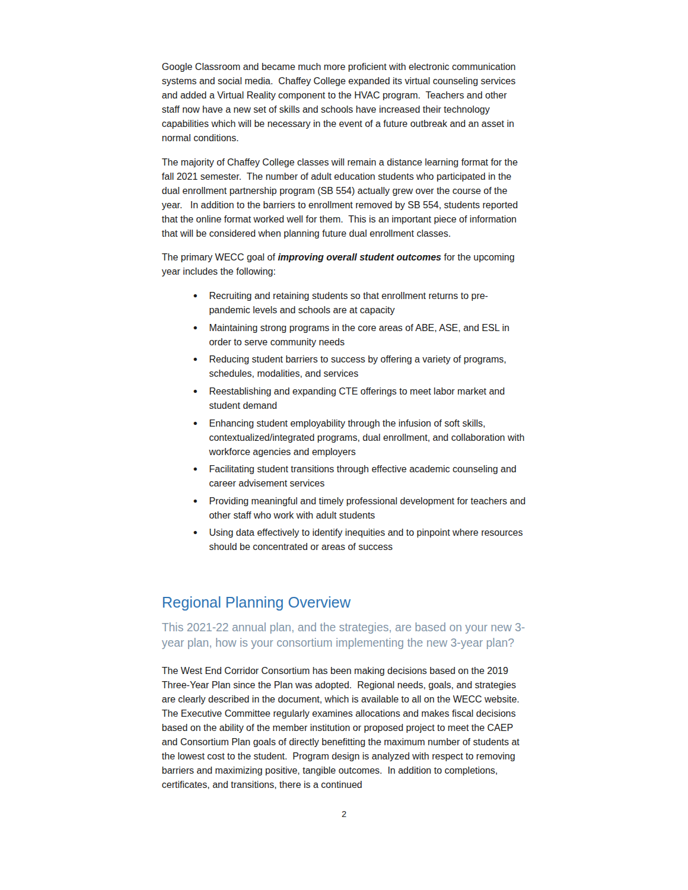Google Classroom and became much more proficient with electronic communication systems and social media. Chaffey College expanded its virtual counseling services and added a Virtual Reality component to the HVAC program. Teachers and other staff now have a new set of skills and schools have increased their technology capabilities which will be necessary in the event of a future outbreak and an asset in normal conditions.
The majority of Chaffey College classes will remain a distance learning format for the fall 2021 semester. The number of adult education students who participated in the dual enrollment partnership program (SB 554) actually grew over the course of the year. In addition to the barriers to enrollment removed by SB 554, students reported that the online format worked well for them. This is an important piece of information that will be considered when planning future dual enrollment classes.
The primary WECC goal of improving overall student outcomes for the upcoming year includes the following:
Recruiting and retaining students so that enrollment returns to pre-pandemic levels and schools are at capacity
Maintaining strong programs in the core areas of ABE, ASE, and ESL in order to serve community needs
Reducing student barriers to success by offering a variety of programs, schedules, modalities, and services
Reestablishing and expanding CTE offerings to meet labor market and student demand
Enhancing student employability through the infusion of soft skills, contextualized/integrated programs, dual enrollment, and collaboration with workforce agencies and employers
Facilitating student transitions through effective academic counseling and career advisement services
Providing meaningful and timely professional development for teachers and other staff who work with adult students
Using data effectively to identify inequities and to pinpoint where resources should be concentrated or areas of success
Regional Planning Overview
This 2021-22 annual plan, and the strategies, are based on your new 3-year plan, how is your consortium implementing the new 3-year plan?
The West End Corridor Consortium has been making decisions based on the 2019 Three-Year Plan since the Plan was adopted. Regional needs, goals, and strategies are clearly described in the document, which is available to all on the WECC website. The Executive Committee regularly examines allocations and makes fiscal decisions based on the ability of the member institution or proposed project to meet the CAEP and Consortium Plan goals of directly benefitting the maximum number of students at the lowest cost to the student. Program design is analyzed with respect to removing barriers and maximizing positive, tangible outcomes. In addition to completions, certificates, and transitions, there is a continued
2